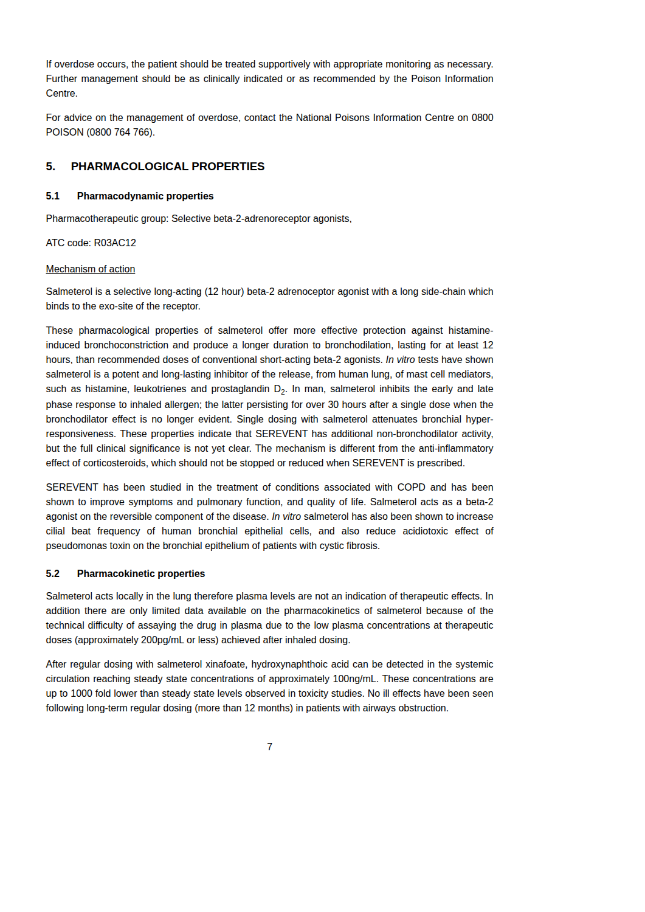If overdose occurs, the patient should be treated supportively with appropriate monitoring as necessary. Further management should be as clinically indicated or as recommended by the Poison Information Centre.
For advice on the management of overdose, contact the National Poisons Information Centre on 0800 POISON (0800 764 766).
5. PHARMACOLOGICAL PROPERTIES
5.1 Pharmacodynamic properties
Pharmacotherapeutic group: Selective beta-2-adrenoreceptor agonists,
ATC code: R03AC12
Mechanism of action
Salmeterol is a selective long-acting (12 hour) beta-2 adrenoceptor agonist with a long side-chain which binds to the exo-site of the receptor.
These pharmacological properties of salmeterol offer more effective protection against histamine-induced bronchoconstriction and produce a longer duration to bronchodilation, lasting for at least 12 hours, than recommended doses of conventional short-acting beta-2 agonists. In vitro tests have shown salmeterol is a potent and long-lasting inhibitor of the release, from human lung, of mast cell mediators, such as histamine, leukotrienes and prostaglandin D2. In man, salmeterol inhibits the early and late phase response to inhaled allergen; the latter persisting for over 30 hours after a single dose when the bronchodilator effect is no longer evident. Single dosing with salmeterol attenuates bronchial hyper-responsiveness. These properties indicate that SEREVENT has additional non-bronchodilator activity, but the full clinical significance is not yet clear. The mechanism is different from the anti-inflammatory effect of corticosteroids, which should not be stopped or reduced when SEREVENT is prescribed.
SEREVENT has been studied in the treatment of conditions associated with COPD and has been shown to improve symptoms and pulmonary function, and quality of life. Salmeterol acts as a beta-2 agonist on the reversible component of the disease. In vitro salmeterol has also been shown to increase cilial beat frequency of human bronchial epithelial cells, and also reduce acidiotoxic effect of pseudomonas toxin on the bronchial epithelium of patients with cystic fibrosis.
5.2 Pharmacokinetic properties
Salmeterol acts locally in the lung therefore plasma levels are not an indication of therapeutic effects. In addition there are only limited data available on the pharmacokinetics of salmeterol because of the technical difficulty of assaying the drug in plasma due to the low plasma concentrations at therapeutic doses (approximately 200pg/mL or less) achieved after inhaled dosing.
After regular dosing with salmeterol xinafoate, hydroxynaphthoic acid can be detected in the systemic circulation reaching steady state concentrations of approximately 100ng/mL. These concentrations are up to 1000 fold lower than steady state levels observed in toxicity studies. No ill effects have been seen following long-term regular dosing (more than 12 months) in patients with airways obstruction.
7